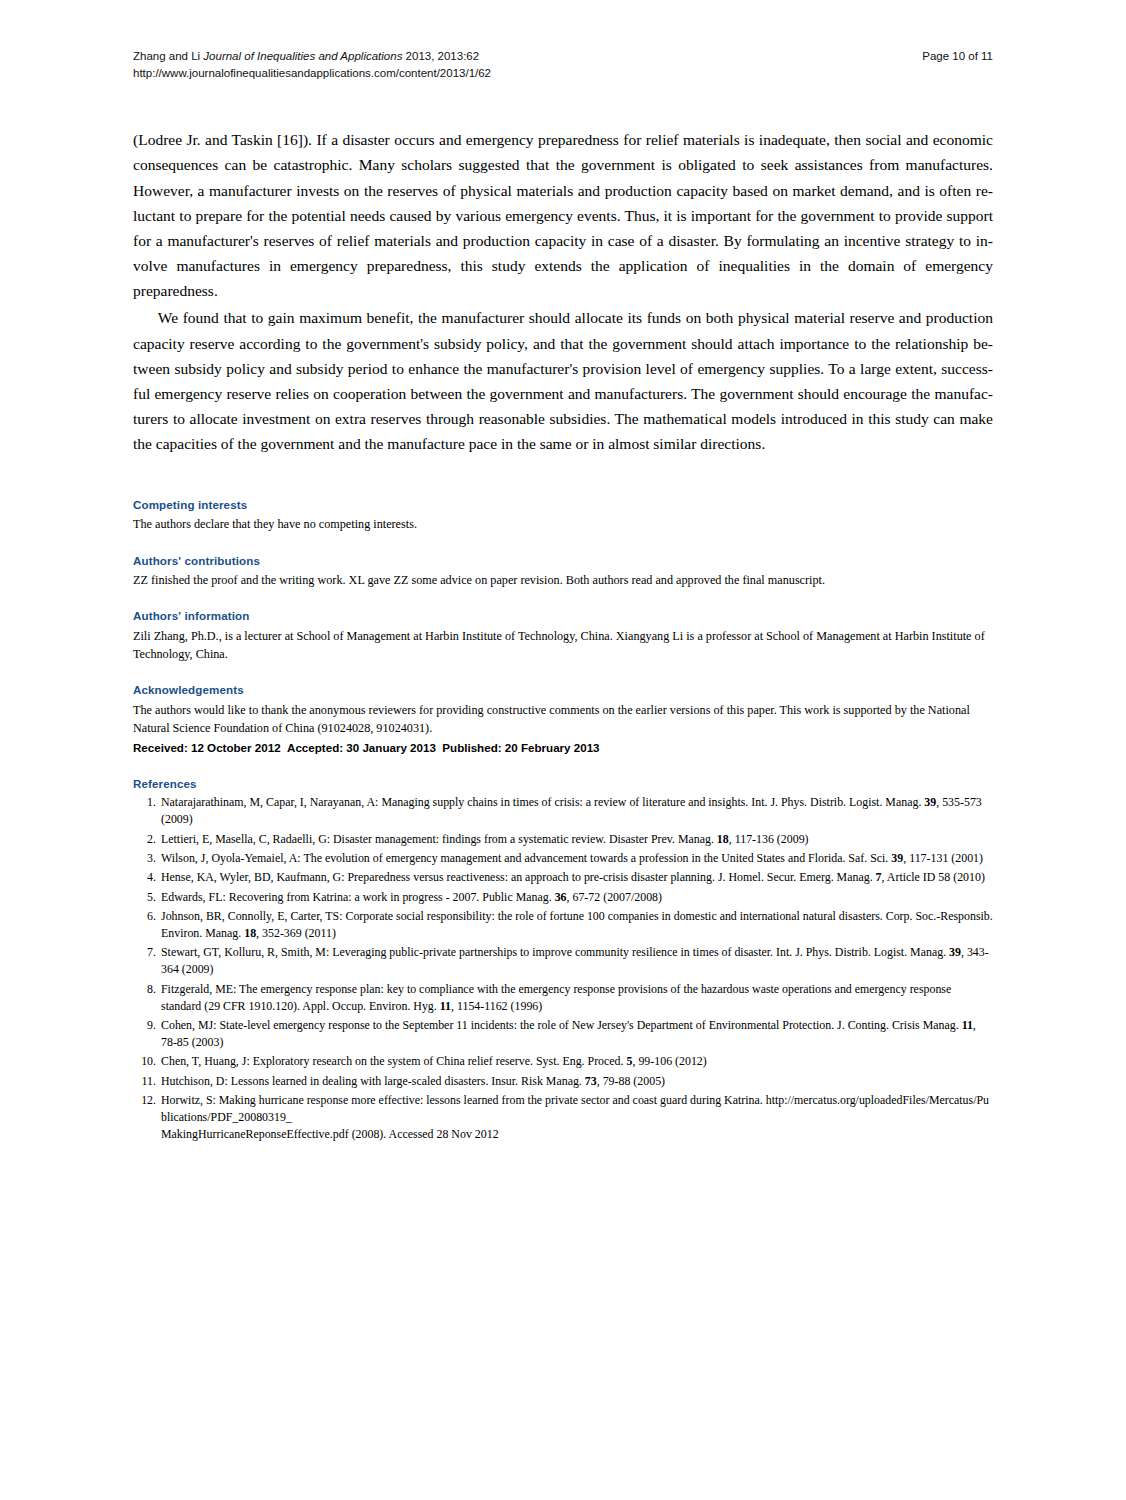Zhang and Li Journal of Inequalities and Applications 2013, 2013:62
http://www.journalofinequalitiesandapplications.com/content/2013/1/62
Page 10 of 11
(Lodree Jr. and Taskin [16]). If a disaster occurs and emergency preparedness for relief materials is inadequate, then social and economic consequences can be catastrophic. Many scholars suggested that the government is obligated to seek assistances from manufactures. However, a manufacturer invests on the reserves of physical materials and production capacity based on market demand, and is often reluctant to prepare for the potential needs caused by various emergency events. Thus, it is important for the government to provide support for a manufacturer's reserves of relief materials and production capacity in case of a disaster. By formulating an incentive strategy to involve manufactures in emergency preparedness, this study extends the application of inequalities in the domain of emergency preparedness.
We found that to gain maximum benefit, the manufacturer should allocate its funds on both physical material reserve and production capacity reserve according to the government's subsidy policy, and that the government should attach importance to the relationship between subsidy policy and subsidy period to enhance the manufacturer's provision level of emergency supplies. To a large extent, successful emergency reserve relies on cooperation between the government and manufacturers. The government should encourage the manufacturers to allocate investment on extra reserves through reasonable subsidies. The mathematical models introduced in this study can make the capacities of the government and the manufacture pace in the same or in almost similar directions.
Competing interests
The authors declare that they have no competing interests.
Authors' contributions
ZZ finished the proof and the writing work. XL gave ZZ some advice on paper revision. Both authors read and approved the final manuscript.
Authors' information
Zili Zhang, Ph.D., is a lecturer at School of Management at Harbin Institute of Technology, China. Xiangyang Li is a professor at School of Management at Harbin Institute of Technology, China.
Acknowledgements
The authors would like to thank the anonymous reviewers for providing constructive comments on the earlier versions of this paper. This work is supported by the National Natural Science Foundation of China (91024028, 91024031).
Received: 12 October 2012 Accepted: 30 January 2013 Published: 20 February 2013
References
Natarajarathinam, M, Capar, I, Narayanan, A: Managing supply chains in times of crisis: a review of literature and insights. Int. J. Phys. Distrib. Logist. Manag. 39, 535-573 (2009)
Lettieri, E, Masella, C, Radaelli, G: Disaster management: findings from a systematic review. Disaster Prev. Manag. 18, 117-136 (2009)
Wilson, J, Oyola-Yemaiel, A: The evolution of emergency management and advancement towards a profession in the United States and Florida. Saf. Sci. 39, 117-131 (2001)
Hense, KA, Wyler, BD, Kaufmann, G: Preparedness versus reactiveness: an approach to pre-crisis disaster planning. J. Homel. Secur. Emerg. Manag. 7, Article ID 58 (2010)
Edwards, FL: Recovering from Katrina: a work in progress - 2007. Public Manag. 36, 67-72 (2007/2008)
Johnson, BR, Connolly, E, Carter, TS: Corporate social responsibility: the role of fortune 100 companies in domestic and international natural disasters. Corp. Soc.-Responsib. Environ. Manag. 18, 352-369 (2011)
Stewart, GT, Kolluru, R, Smith, M: Leveraging public-private partnerships to improve community resilience in times of disaster. Int. J. Phys. Distrib. Logist. Manag. 39, 343-364 (2009)
Fitzgerald, ME: The emergency response plan: key to compliance with the emergency response provisions of the hazardous waste operations and emergency response standard (29 CFR 1910.120). Appl. Occup. Environ. Hyg. 11, 1154-1162 (1996)
Cohen, MJ: State-level emergency response to the September 11 incidents: the role of New Jersey's Department of Environmental Protection. J. Conting. Crisis Manag. 11, 78-85 (2003)
Chen, T, Huang, J: Exploratory research on the system of China relief reserve. Syst. Eng. Proced. 5, 99-106 (2012)
Hutchison, D: Lessons learned in dealing with large-scaled disasters. Insur. Risk Manag. 73, 79-88 (2005)
Horwitz, S: Making hurricane response more effective: lessons learned from the private sector and coast guard during Katrina. http://mercatus.org/uploadedFiles/Mercatus/Publications/PDF_20080319_
MakingHurricaneReponseEffective.pdf (2008). Accessed 28 Nov 2012